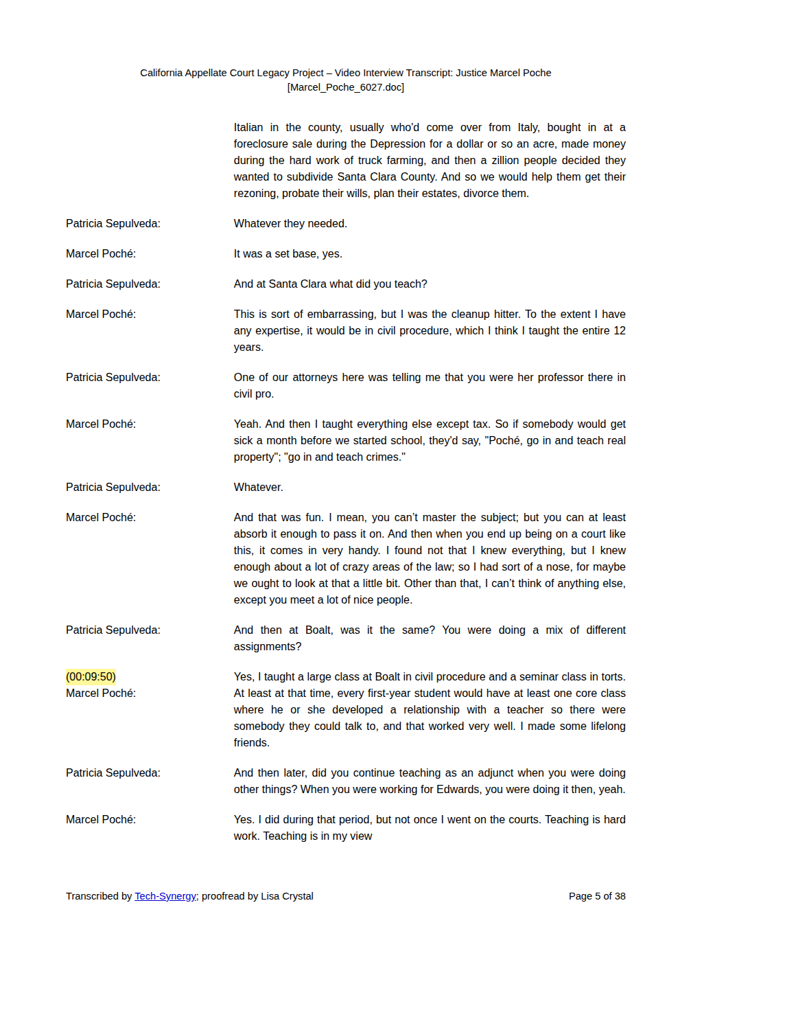California Appellate Court Legacy Project – Video Interview Transcript: Justice Marcel Poche
[Marcel_Poche_6027.doc]
| | Italian in the county, usually who'd come over from Italy, bought in at a foreclosure sale during the Depression for a dollar or so an acre, made money during the hard work of truck farming, and then a zillion people decided they wanted to subdivide Santa Clara County. And so we would help them get their rezoning, probate their wills, plan their estates, divorce them. |
| Patricia Sepulveda: | Whatever they needed. |
| Marcel Poché: | It was a set base, yes. |
| Patricia Sepulveda: | And at Santa Clara what did you teach? |
| Marcel Poché: | This is sort of embarrassing, but I was the cleanup hitter. To the extent I have any expertise, it would be in civil procedure, which I think I taught the entire 12 years. |
| Patricia Sepulveda: | One of our attorneys here was telling me that you were her professor there in civil pro. |
| Marcel Poché: | Yeah. And then I taught everything else except tax. So if somebody would get sick a month before we started school, they'd say, "Poché, go in and teach real property"; "go in and teach crimes." |
| Patricia Sepulveda: | Whatever. |
| Marcel Poché: | And that was fun. I mean, you can’t master the subject; but you can at least absorb it enough to pass it on. And then when you end up being on a court like this, it comes in very handy. I found not that I knew everything, but I knew enough about a lot of crazy areas of the law; so I had sort of a nose, for maybe we ought to look at that a little bit. Other than that, I can’t think of anything else, except you meet a lot of nice people. |
| Patricia Sepulveda: | And then at Boalt, was it the same? You were doing a mix of different assignments? |
| (00:09:50) Marcel Poché: | Yes, I taught a large class at Boalt in civil procedure and a seminar class in torts. At least at that time, every first-year student would have at least one core class where he or she developed a relationship with a teacher so there were somebody they could talk to, and that worked very well. I made some lifelong friends. |
| Patricia Sepulveda: | And then later, did you continue teaching as an adjunct when you were doing other things? When you were working for Edwards, you were doing it then, yeah. |
| Marcel Poché: | Yes. I did during that period, but not once I went on the courts. Teaching is hard work. Teaching is in my view |
Transcribed by Tech-Synergy; proofread by Lisa Crystal Page 5 of 38